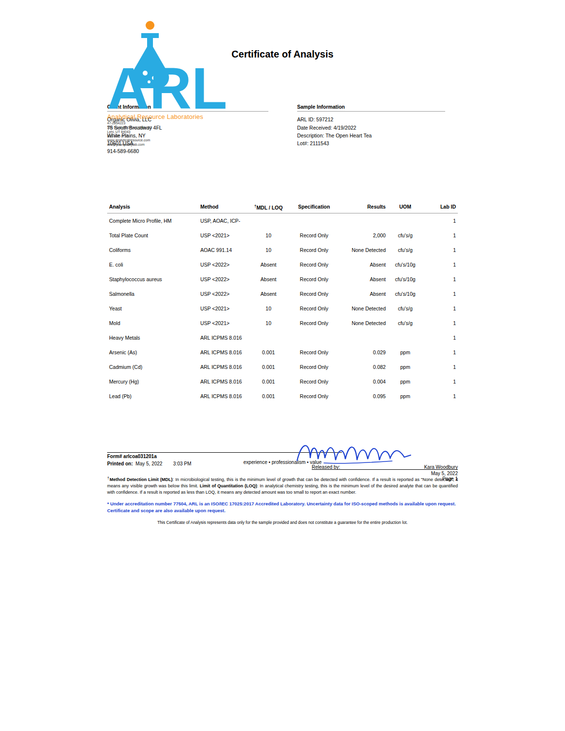ARL
Analytical Resource Laboratories
47-2854223
520 South 850 East, Suite B3
Lehi, UT 84043
801-847-7722
www.analyticalresource.com
info@yourqualitylab.com
Certificate of Analysis
Client Information
Organic Olivia, LLC
75 South Broadway 4FL
White Plains, NY
10601 USA
914-589-6680
Sample Information
ARL ID: 597212
Date Received: 4/19/2022
Description: The Open Heart Tea
Lot#: 2111543
| Analysis | Method | † MDL / LOQ | Specification | Results | UOM | Lab ID |
| --- | --- | --- | --- | --- | --- | --- |
| Complete Micro Profile, HM | USP, AOAC, ICP- | | | | | 1 |
| Total Plate Count | USP <2021> | 10 | Record Only | 2,000 | cfu's/g | 1 |
| Coliforms | AOAC 991.14 | 10 | Record Only | None Detected | cfu's/g | 1 |
| E. coli | USP <2022> | Absent | Record Only | Absent | cfu's/10g | 1 |
| Staphylococcus aureus | USP <2022> | Absent | Record Only | Absent | cfu's/10g | 1 |
| Salmonella | USP <2022> | Absent | Record Only | Absent | cfu's/10g | 1 |
| Yeast | USP <2021> | 10 | Record Only | None Detected | cfu's/g | 1 |
| Mold | USP <2021> | 10 | Record Only | None Detected | cfu's/g | 1 |
| Heavy Metals | ARL ICPMS 8.016 | | | | | 1 |
| Arsenic (As) | ARL ICPMS 8.016 | 0.001 | Record Only | 0.029 | ppm | 1 |
| Cadmium (Cd) | ARL ICPMS 8.016 | 0.001 | Record Only | 0.082 | ppm | 1 |
| Mercury (Hg) | ARL ICPMS 8.016 | 0.001 | Record Only | 0.004 | ppm | 1 |
| Lead (Pb) | ARL ICPMS 8.016 | 0.001 | Record Only | 0.095 | ppm | 1 |
Released by: Kara Woodbury
May 5, 2022
Page 1
Form# arlcoa031201a
Printed on: May 5, 2022 3:03 PM
experience • professionalism • value
†Method Detection Limit (MDL): In microbiological testing, this is the minimum level of growth that can be detected with confidence. If a result is reported as "None detected", it means any visible growth was below this limit. Limit of Quantitation (LOQ): In analytical chemistry testing, this is the minimum level of the desired analyte that can be quantified with confidence. If a result is reported as less than LOQ, it means any detected amount was too small to report an exact number.
* Under accreditation number 77504, ARL is an ISO/IEC 17025:2017 Accredited Laboratory. Uncertainty data for ISO-scoped methods is available upon request. Certificate and scope are also available upon request.
This Certificate of Analysis represents data only for the sample provided and does not constitute a guarantee for the entire production lot.